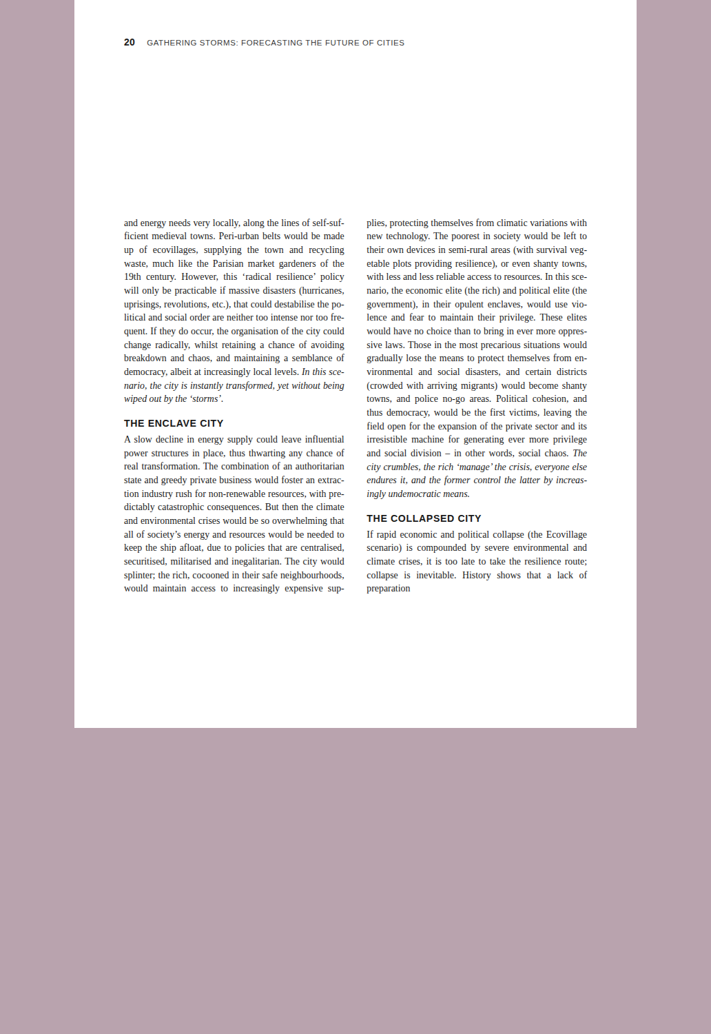20 Gathering Storms: Forecasting the Future of Cities
and energy needs very locally, along the lines of self-sufficient medieval towns. Peri-urban belts would be made up of ecovillages, supplying the town and recycling waste, much like the Parisian market gardeners of the 19th century. However, this ‘radical resilience’ policy will only be practicable if massive disasters (hurricanes, uprisings, revolutions, etc.), that could destabilise the political and social order are neither too intense nor too frequent. If they do occur, the organisation of the city could change radically, whilst retaining a chance of avoiding breakdown and chaos, and maintaining a semblance of democracy, albeit at increasingly local levels. In this scenario, the city is instantly transformed, yet without being wiped out by the ‘storms’.
The Enclave City
A slow decline in energy supply could leave influential power structures in place, thus thwarting any chance of real transformation. The combination of an authoritarian state and greedy private business would foster an extraction industry rush for non-renewable resources, with predictably catastrophic consequences. But then the climate and environmental crises would be so overwhelming that all of society’s energy and resources would be needed to keep the ship afloat, due to policies that are centralised, securitised, militarised and inegalitarian. The city would splinter; the rich, cocooned in their safe neighbourhoods, would maintain access to increasingly expensive supplies, protecting themselves from climatic variations with new technology. The poorest in society would be left to their own devices in semi-rural areas (with survival vegetable plots providing resilience), or even shanty towns, with less and less reliable access to resources. In this scenario, the economic elite (the rich) and political elite (the government), in their opulent enclaves, would use violence and fear to maintain their privilege. These elites would have no choice than to bring in ever more oppressive laws. Those in the most precarious situations would gradually lose the means to protect themselves from environmental and social disasters, and certain districts (crowded with arriving migrants) would become shanty towns, and police no-go areas. Political cohesion, and thus democracy, would be the first victims, leaving the field open for the expansion of the private sector and its irresistible machine for generating ever more privilege and social division – in other words, social chaos. The city crumbles, the rich ‘manage’ the crisis, everyone else endures it, and the former control the latter by increasingly undemocratic means.
The Collapsed City
If rapid economic and political collapse (the Ecovillage scenario) is compounded by severe environmental and climate crises, it is too late to take the resilience route; collapse is inevitable. History shows that a lack of preparation